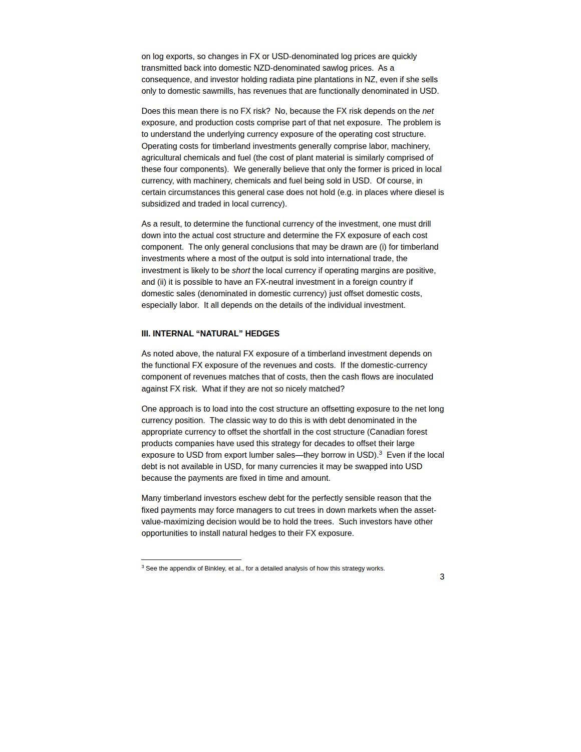on log exports, so changes in FX or USD-denominated log prices are quickly transmitted back into domestic NZD-denominated sawlog prices. As a consequence, and investor holding radiata pine plantations in NZ, even if she sells only to domestic sawmills, has revenues that are functionally denominated in USD.
Does this mean there is no FX risk? No, because the FX risk depends on the net exposure, and production costs comprise part of that net exposure. The problem is to understand the underlying currency exposure of the operating cost structure. Operating costs for timberland investments generally comprise labor, machinery, agricultural chemicals and fuel (the cost of plant material is similarly comprised of these four components). We generally believe that only the former is priced in local currency, with machinery, chemicals and fuel being sold in USD. Of course, in certain circumstances this general case does not hold (e.g. in places where diesel is subsidized and traded in local currency).
As a result, to determine the functional currency of the investment, one must drill down into the actual cost structure and determine the FX exposure of each cost component. The only general conclusions that may be drawn are (i) for timberland investments where a most of the output is sold into international trade, the investment is likely to be short the local currency if operating margins are positive, and (ii) it is possible to have an FX-neutral investment in a foreign country if domestic sales (denominated in domestic currency) just offset domestic costs, especially labor. It all depends on the details of the individual investment.
III. INTERNAL “NATURAL” HEDGES
As noted above, the natural FX exposure of a timberland investment depends on the functional FX exposure of the revenues and costs. If the domestic-currency component of revenues matches that of costs, then the cash flows are inoculated against FX risk. What if they are not so nicely matched?
One approach is to load into the cost structure an offsetting exposure to the net long currency position. The classic way to do this is with debt denominated in the appropriate currency to offset the shortfall in the cost structure (Canadian forest products companies have used this strategy for decades to offset their large exposure to USD from export lumber sales—they borrow in USD).3 Even if the local debt is not available in USD, for many currencies it may be swapped into USD because the payments are fixed in time and amount.
Many timberland investors eschew debt for the perfectly sensible reason that the fixed payments may force managers to cut trees in down markets when the asset-value-maximizing decision would be to hold the trees. Such investors have other opportunities to install natural hedges to their FX exposure.
3 See the appendix of Binkley, et al., for a detailed analysis of how this strategy works.
3